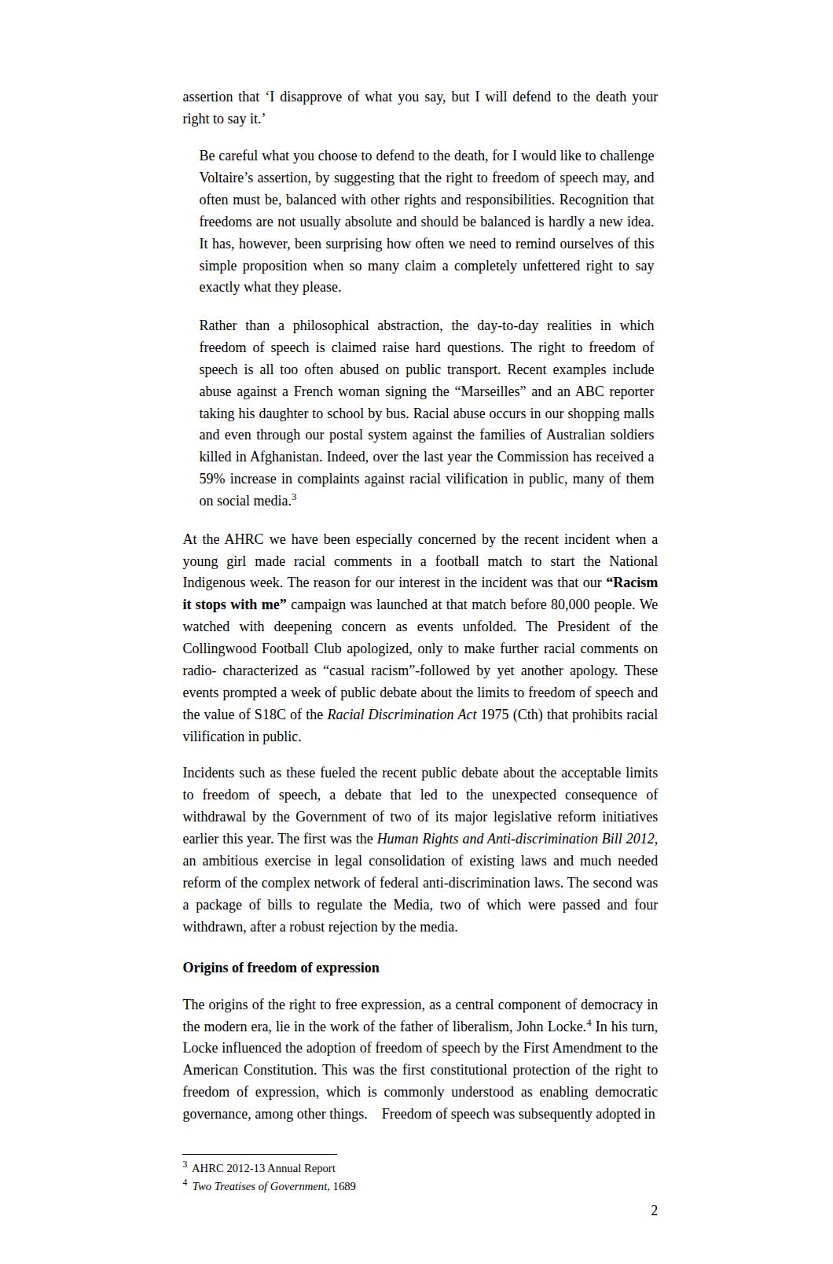assertion that ‘I disapprove of what you say, but I will defend to the death your right to say it.’
Be careful what you choose to defend to the death, for I would like to challenge Voltaire’s assertion, by suggesting that the right to freedom of speech may, and often must be, balanced with other rights and responsibilities. Recognition that freedoms are not usually absolute and should be balanced is hardly a new idea. It has, however, been surprising how often we need to remind ourselves of this simple proposition when so many claim a completely unfettered right to say exactly what they please.
Rather than a philosophical abstraction, the day-to-day realities in which freedom of speech is claimed raise hard questions. The right to freedom of speech is all too often abused on public transport. Recent examples include abuse against a French woman signing the “Marseilles” and an ABC reporter taking his daughter to school by bus. Racial abuse occurs in our shopping malls and even through our postal system against the families of Australian soldiers killed in Afghanistan. Indeed, over the last year the Commission has received a 59% increase in complaints against racial vilification in public, many of them on social media.3
At the AHRC we have been especially concerned by the recent incident when a young girl made racial comments in a football match to start the National Indigenous week. The reason for our interest in the incident was that our “Racism it stops with me” campaign was launched at that match before 80,000 people. We watched with deepening concern as events unfolded. The President of the Collingwood Football Club apologized, only to make further racial comments on radio- characterized as “casual racism”-followed by yet another apology. These events prompted a week of public debate about the limits to freedom of speech and the value of S18C of the Racial Discrimination Act 1975 (Cth) that prohibits racial vilification in public.
Incidents such as these fueled the recent public debate about the acceptable limits to freedom of speech, a debate that led to the unexpected consequence of withdrawal by the Government of two of its major legislative reform initiatives earlier this year. The first was the Human Rights and Anti-discrimination Bill 2012, an ambitious exercise in legal consolidation of existing laws and much needed reform of the complex network of federal anti-discrimination laws. The second was a package of bills to regulate the Media, two of which were passed and four withdrawn, after a robust rejection by the media.
Origins of freedom of expression
The origins of the right to free expression, as a central component of democracy in the modern era, lie in the work of the father of liberalism, John Locke.4 In his turn, Locke influenced the adoption of freedom of speech by the First Amendment to the American Constitution. This was the first constitutional protection of the right to freedom of expression, which is commonly understood as enabling democratic governance, among other things. Freedom of speech was subsequently adopted in
3 AHRC 2012-13 Annual Report
4 Two Treatises of Government, 1689
2